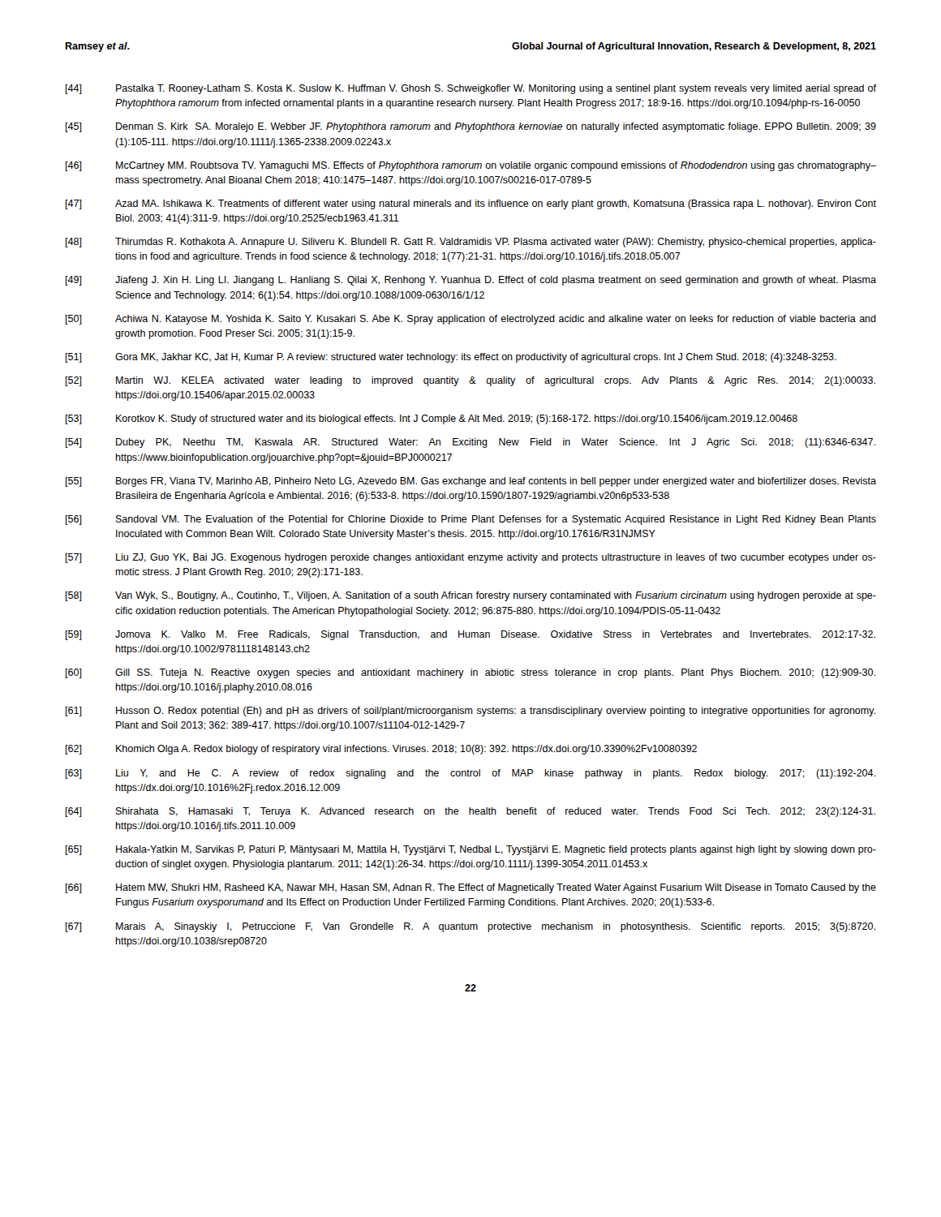Ramsey et al.
Global Journal of Agricultural Innovation, Research & Development, 8, 2021
[44] Pastalka T. Rooney-Latham S. Kosta K. Suslow K. Huffman V. Ghosh S. Schweigkofler W. Monitoring using a sentinel plant system reveals very limited aerial spread of Phytophthora ramorum from infected ornamental plants in a quarantine research nursery. Plant Health Progress 2017; 18:9-16. https://doi.org/10.1094/php-rs-16-0050
[45] Denman S. Kirk SA. Moralejo E. Webber JF. Phytophthora ramorum and Phytophthora kernoviae on naturally infected asymptomatic foliage. EPPO Bulletin. 2009; 39 (1):105-111. https://doi.org/10.1111/j.1365-2338.2009.02243.x
[46] McCartney MM. Roubtsova TV. Yamaguchi MS. Effects of Phytophthora ramorum on volatile organic compound emissions of Rhododendron using gas chromatography–mass spectrometry. Anal Bioanal Chem 2018; 410:1475–1487. https://doi.org/10.1007/s00216-017-0789-5
[47] Azad MA. Ishikawa K. Treatments of different water using natural minerals and its influence on early plant growth, Komatsuna (Brassica rapa L. nothovar). Environ Cont Biol. 2003; 41(4):311-9. https://doi.org/10.2525/ecb1963.41.311
[48] Thirumdas R. Kothakota A. Annapure U. Siliveru K. Blundell R. Gatt R. Valdramidis VP. Plasma activated water (PAW): Chemistry, physico-chemical properties, applications in food and agriculture. Trends in food science & technology. 2018; 1(77):21-31. https://doi.org/10.1016/j.tifs.2018.05.007
[49] Jiafeng J. Xin H. Ling LI. Jiangang L. Hanliang S. Qilai X, Renhong Y. Yuanhua D. Effect of cold plasma treatment on seed germination and growth of wheat. Plasma Science and Technology. 2014; 6(1):54. https://doi.org/10.1088/1009-0630/16/1/12
[50] Achiwa N. Katayose M. Yoshida K. Saito Y. Kusakari S. Abe K. Spray application of electrolyzed acidic and alkaline water on leeks for reduction of viable bacteria and growth promotion. Food Preser Sci. 2005; 31(1):15-9.
[51] Gora MK, Jakhar KC, Jat H, Kumar P. A review: structured water technology: its effect on productivity of agricultural crops. Int J Chem Stud. 2018; (4):3248-3253.
[52] Martin WJ. KELEA activated water leading to improved quantity & quality of agricultural crops. Adv Plants & Agric Res. 2014; 2(1):00033. https://doi.org/10.15406/apar.2015.02.00033
[53] Korotkov K. Study of structured water and its biological effects. Int J Comple & Alt Med. 2019; (5):168-172. https://doi.org/10.15406/ijcam.2019.12.00468
[54] Dubey PK, Neethu TM, Kaswala AR. Structured Water: An Exciting New Field in Water Science. Int J Agric Sci. 2018; (11):6346-6347. https://www.bioinfopublication.org/jouarchive.php?opt=&jouid=BPJ0000217
[55] Borges FR, Viana TV, Marinho AB, Pinheiro Neto LG, Azevedo BM. Gas exchange and leaf contents in bell pepper under energized water and biofertilizer doses. Revista Brasileira de Engenharia Agrícola e Ambiental. 2016; (6):533-8. https://doi.org/10.1590/1807-1929/agriambi.v20n6p533-538
[56] Sandoval VM. The Evaluation of the Potential for Chlorine Dioxide to Prime Plant Defenses for a Systematic Acquired Resistance in Light Red Kidney Bean Plants Inoculated with Common Bean Wilt. Colorado State University Master’s thesis. 2015. http://doi.org/10.17616/R31NJMSY
[57] Liu ZJ, Guo YK, Bai JG. Exogenous hydrogen peroxide changes antioxidant enzyme activity and protects ultrastructure in leaves of two cucumber ecotypes under osmotic stress. J Plant Growth Reg. 2010; 29(2):171-183.
[58] Van Wyk, S., Boutigny, A., Coutinho, T., Viljoen, A. Sanitation of a south African forestry nursery contaminated with Fusarium circinatum using hydrogen peroxide at specific oxidation reduction potentials. The American Phytopathologial Society. 2012; 96:875-880. https://doi.org/10.1094/PDIS-05-11-0432
[59] Jomova K. Valko M. Free Radicals, Signal Transduction, and Human Disease. Oxidative Stress in Vertebrates and Invertebrates. 2012:17-32. https://doi.org/10.1002/9781118148143.ch2
[60] Gill SS. Tuteja N. Reactive oxygen species and antioxidant machinery in abiotic stress tolerance in crop plants. Plant Phys Biochem. 2010; (12):909-30. https://doi.org/10.1016/j.plaphy.2010.08.016
[61] Husson O. Redox potential (Eh) and pH as drivers of soil/plant/microorganism systems: a transdisciplinary overview pointing to integrative opportunities for agronomy. Plant and Soil 2013; 362: 389-417. https://doi.org/10.1007/s11104-012-1429-7
[62] Khomich Olga A. Redox biology of respiratory viral infections. Viruses. 2018; 10(8): 392. https://dx.doi.org/10.3390%2Fv10080392
[63] Liu Y, and He C. A review of redox signaling and the control of MAP kinase pathway in plants. Redox biology. 2017; (11):192-204. https://dx.doi.org/10.1016%2Fj.redox.2016.12.009
[64] Shirahata S, Hamasaki T, Teruya K. Advanced research on the health benefit of reduced water. Trends Food Sci Tech. 2012; 23(2):124-31. https://doi.org/10.1016/j.tifs.2011.10.009
[65] Hakala-Yatkin M, Sarvikas P, Paturi P, Mäntysaari M, Mattila H, Tyystjärvi T, Nedbal L, Tyystjärvi E. Magnetic field protects plants against high light by slowing down production of singlet oxygen. Physiologia plantarum. 2011; 142(1):26-34. https://doi.org/10.1111/j.1399-3054.2011.01453.x
[66] Hatem MW, Shukri HM, Rasheed KA, Nawar MH, Hasan SM, Adnan R. The Effect of Magnetically Treated Water Against Fusarium Wilt Disease in Tomato Caused by the Fungus Fusarium oxysporumand and Its Effect on Production Under Fertilized Farming Conditions. Plant Archives. 2020; 20(1):533-6.
[67] Marais A, Sinayskiy I, Petruccione F, Van Grondelle R. A quantum protective mechanism in photosynthesis. Scientific reports. 2015; 3(5):8720. https://doi.org/10.1038/srep08720
22